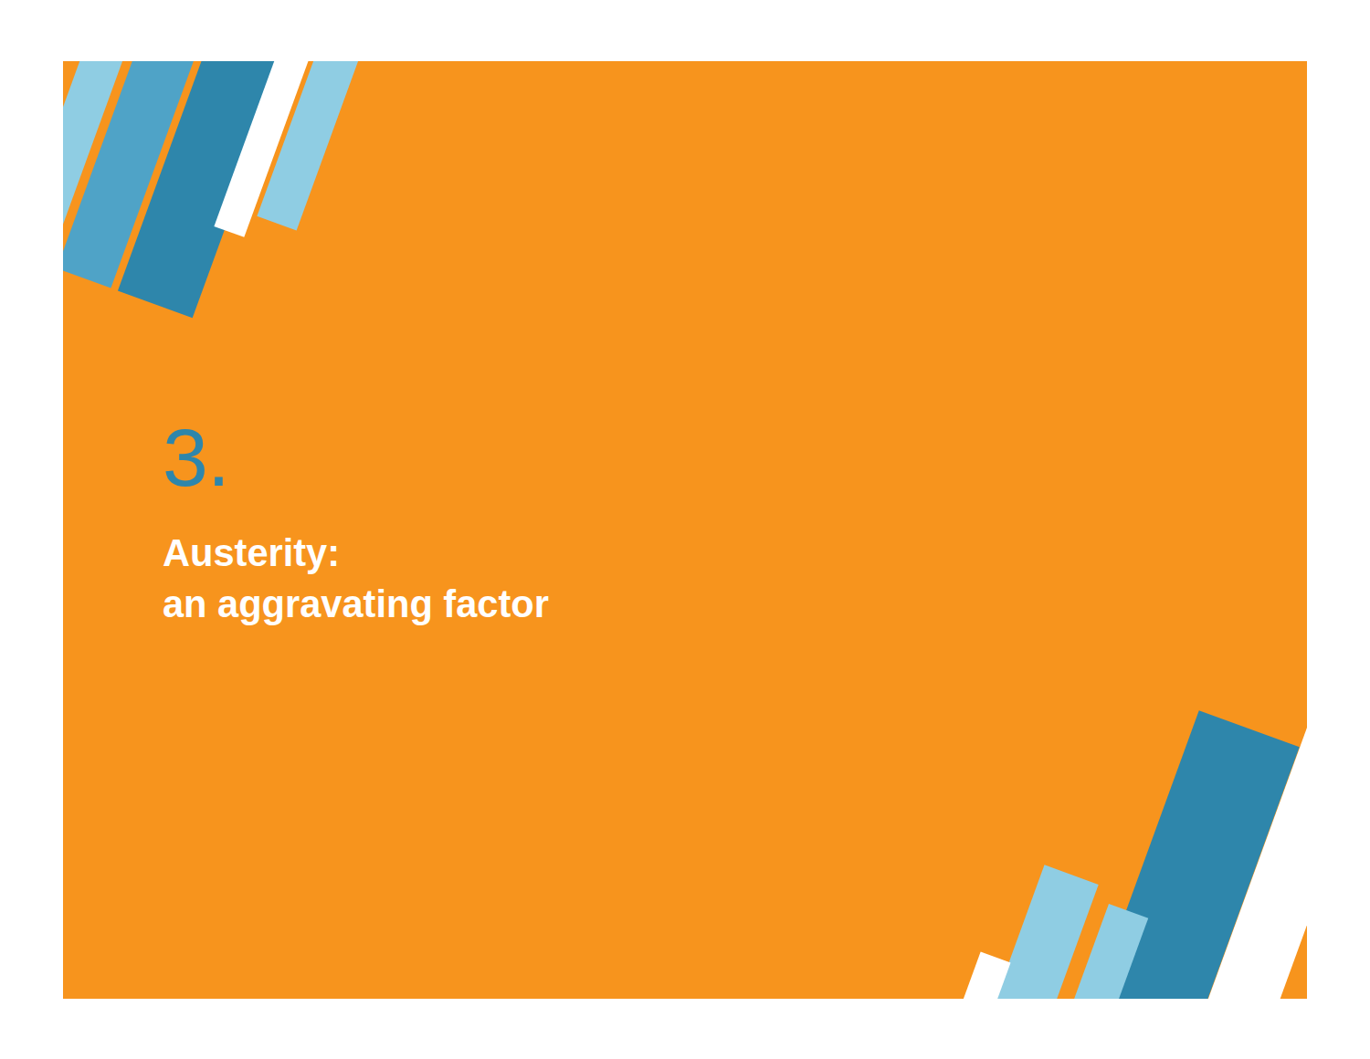3.
Austerity: an aggravating factor